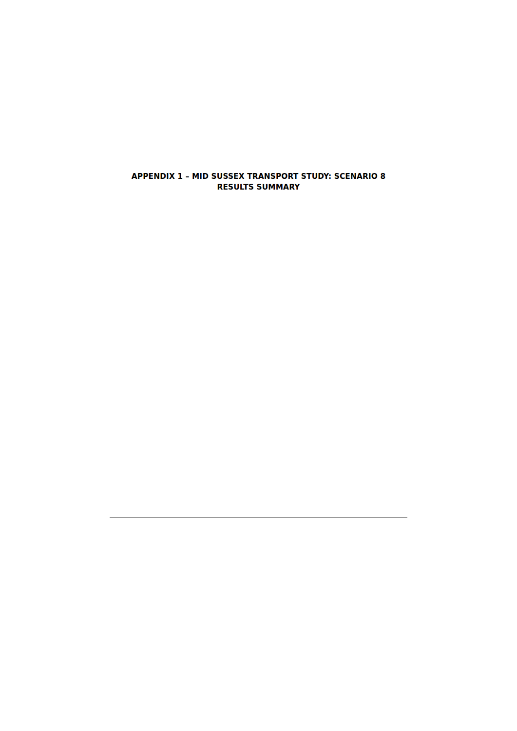APPENDIX 1 – MID SUSSEX TRANSPORT STUDY: SCENARIO 8 RESULTS SUMMARY